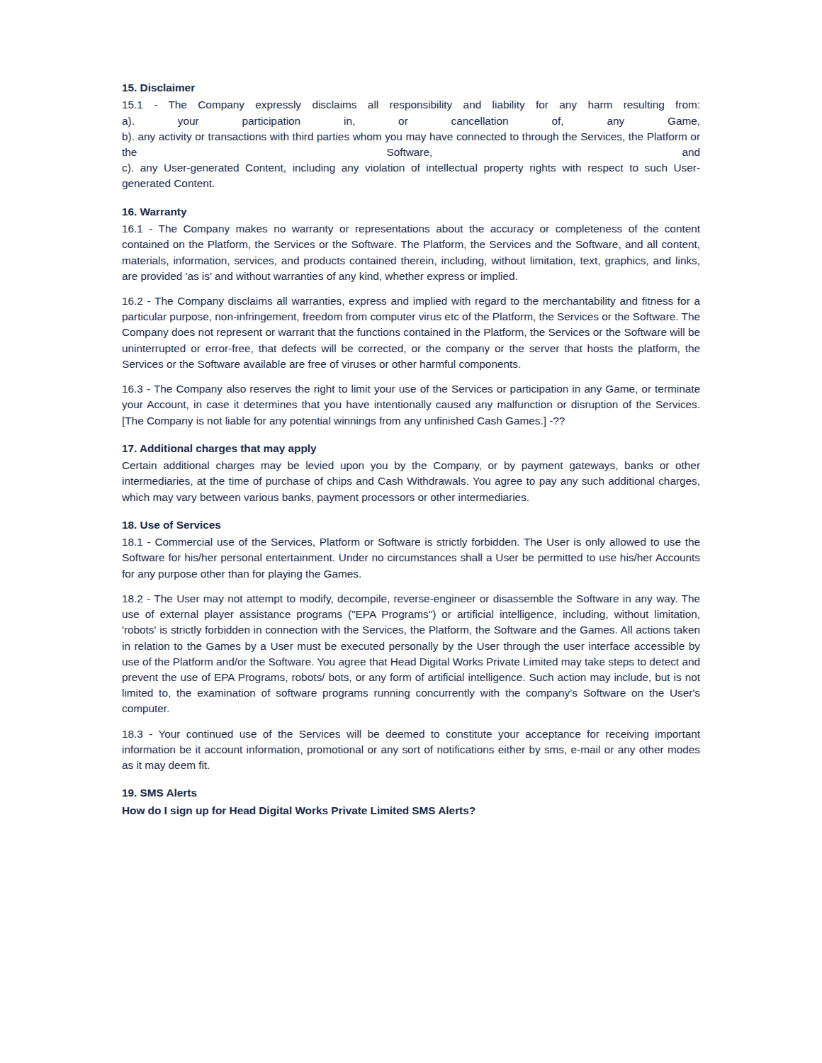15. Disclaimer
15.1 - The Company expressly disclaims all responsibility and liability for any harm resulting from:
a). your participation in, or cancellation of, any Game,
b). any activity or transactions with third parties whom you may have connected to through the Services, the Platform or the Software, and
c). any User-generated Content, including any violation of intellectual property rights with respect to such User-generated Content.
16. Warranty
16.1 - The Company makes no warranty or representations about the accuracy or completeness of the content contained on the Platform, the Services or the Software. The Platform, the Services and the Software, and all content, materials, information, services, and products contained therein, including, without limitation, text, graphics, and links, are provided 'as is' and without warranties of any kind, whether express or implied.
16.2 - The Company disclaims all warranties, express and implied with regard to the merchantability and fitness for a particular purpose, non-infringement, freedom from computer virus etc of the Platform, the Services or the Software. The Company does not represent or warrant that the functions contained in the Platform, the Services or the Software will be uninterrupted or error-free, that defects will be corrected, or the company or the server that hosts the platform, the Services or the Software available are free of viruses or other harmful components.
16.3 - The Company also reserves the right to limit your use of the Services or participation in any Game, or terminate your Account, in case it determines that you have intentionally caused any malfunction or disruption of the Services. [The Company is not liable for any potential winnings from any unfinished Cash Games.] -??
17. Additional charges that may apply
Certain additional charges may be levied upon you by the Company, or by payment gateways, banks or other intermediaries, at the time of purchase of chips and Cash Withdrawals. You agree to pay any such additional charges, which may vary between various banks, payment processors or other intermediaries.
18. Use of Services
18.1 - Commercial use of the Services, Platform or Software is strictly forbidden. The User is only allowed to use the Software for his/her personal entertainment. Under no circumstances shall a User be permitted to use his/her Accounts for any purpose other than for playing the Games.
18.2 - The User may not attempt to modify, decompile, reverse-engineer or disassemble the Software in any way. The use of external player assistance programs ("EPA Programs") or artificial intelligence, including, without limitation, 'robots' is strictly forbidden in connection with the Services, the Platform, the Software and the Games. All actions taken in relation to the Games by a User must be executed personally by the User through the user interface accessible by use of the Platform and/or the Software. You agree that Head Digital Works Private Limited may take steps to detect and prevent the use of EPA Programs, robots/ bots, or any form of artificial intelligence. Such action may include, but is not limited to, the examination of software programs running concurrently with the company's Software on the User's computer.
18.3 - Your continued use of the Services will be deemed to constitute your acceptance for receiving important information be it account information, promotional or any sort of notifications either by sms, e-mail or any other modes as it may deem fit.
19. SMS Alerts
How do I sign up for Head Digital Works Private Limited SMS Alerts?